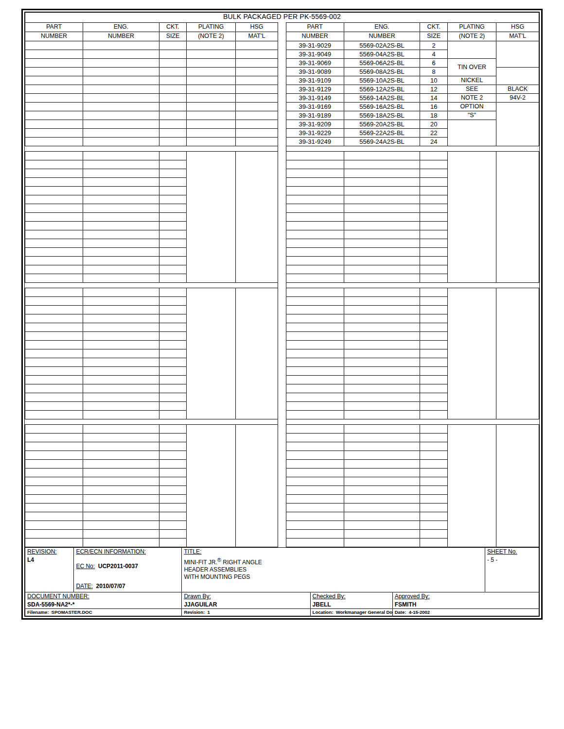BULK PACKAGED PER PK-5569-002
| PART | ENG. | CKT. | PLATING | HSG | | PART | ENG. | CKT. | PLATING | HSG |
| NUMBER | NUMBER | SIZE | (NOTE 2) | MAT'L | | NUMBER | NUMBER | SIZE | (NOTE 2) | MAT'L |
| | | | | | | 39-31-9029 | 5569-02A2S-BL | 2 | | |
| | | | | | | 39-31-9049 | 5569-04A2S-BL | 4 |
| | | | | | | 39-31-9069 | 5569-06A2S-BL | 6 | TIN OVER |
| | | | | | | 39-31-9089 | 5569-08A2S-BL | 8 | |
| | | | | | | 39-31-9109 | 5569-10A2S-BL | 10 | NICKEL |
| | | | | | | 39-31-9129 | 5569-12A2S-BL | 12 | SEE | BLACK |
| | | | | | | 39-31-9149 | 5569-14A2S-BL | 14 | NOTE 2 | 94V-2 |
| | | | | | | 39-31-9169 | 5569-16A2S-BL | 16 | OPTION | |
| | | | | | | 39-31-9189 | 5569-18A2S-BL | 18 | "S" |
| | | | | | | 39-31-9209 | 5569-20A2S-BL | 20 | |
| | | | | | | 39-31-9229 | 5569-22A2S-BL | 22 |
| | | | | | | 39-31-9249 | 5569-24A2S-BL | 24 |
| REVISION: | ECR/ECN INFORMATION: | TITLE: | SHEET No. |
| L4 | EC No: UCP2011-0037 DATE: 2010/07/07 | MINI-FIT JR. ® RIGHT ANGLE HEADER ASSEMBLIES WITH MOUNTING PEGS | - 5 - |
| DOCUMENT NUMBER: | Drawn By: | Checked By: | Approved By: |
| SDA-5569-NA2*-* | JJAGUILAR | JBELL | FSMITH |
| Filename: SPOMASTER.DOC | Revision: 1 | Location: Workmanager General Docs Class. | Date: 4-15-2002 |